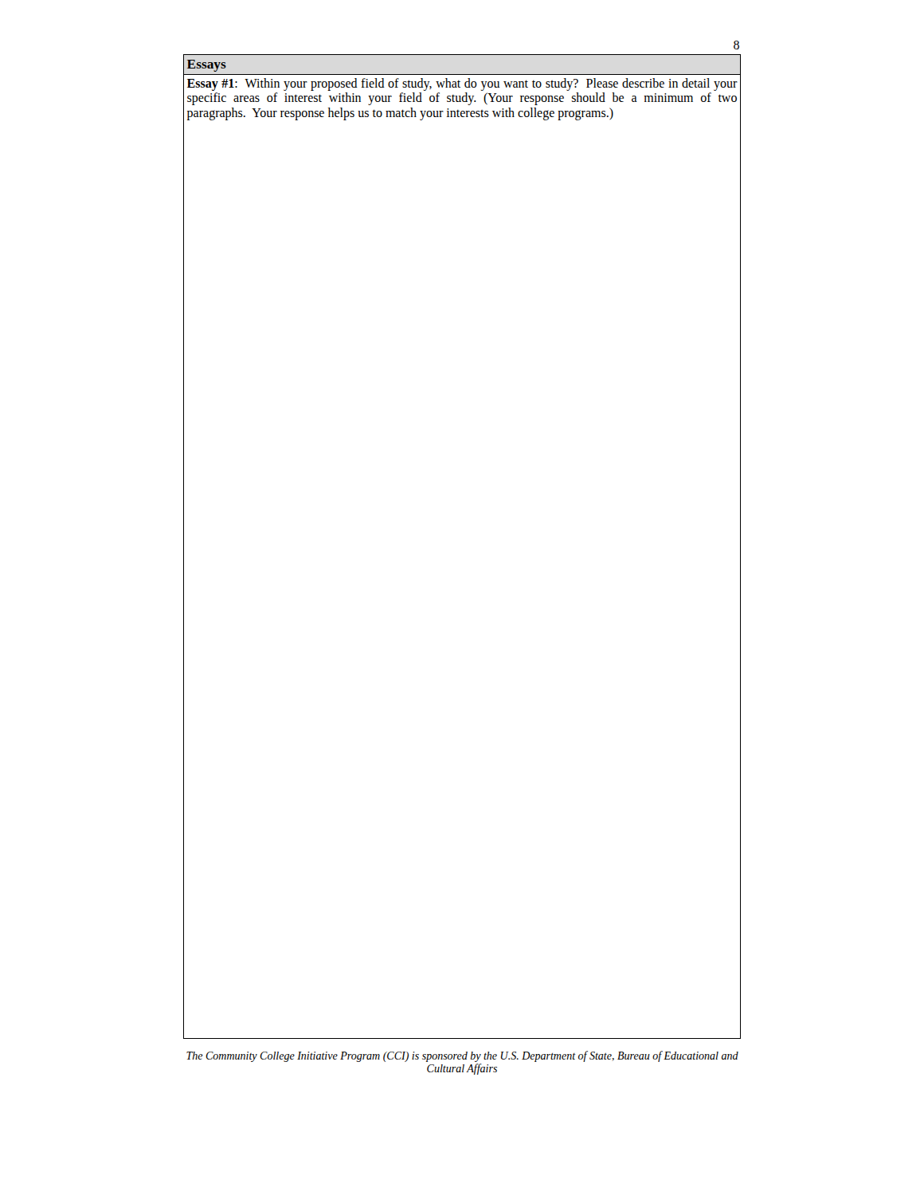8
| Essays |
| Essay #1 : Within your proposed field of study, what do you want to study? Please describe in detail your specific areas of interest within your field of study. (Your response should be a minimum of two paragraphs. Your response helps us to match your interests with college programs.) |
The Community College Initiative Program (CCI) is sponsored by the U.S. Department of State, Bureau of Educational and Cultural Affairs